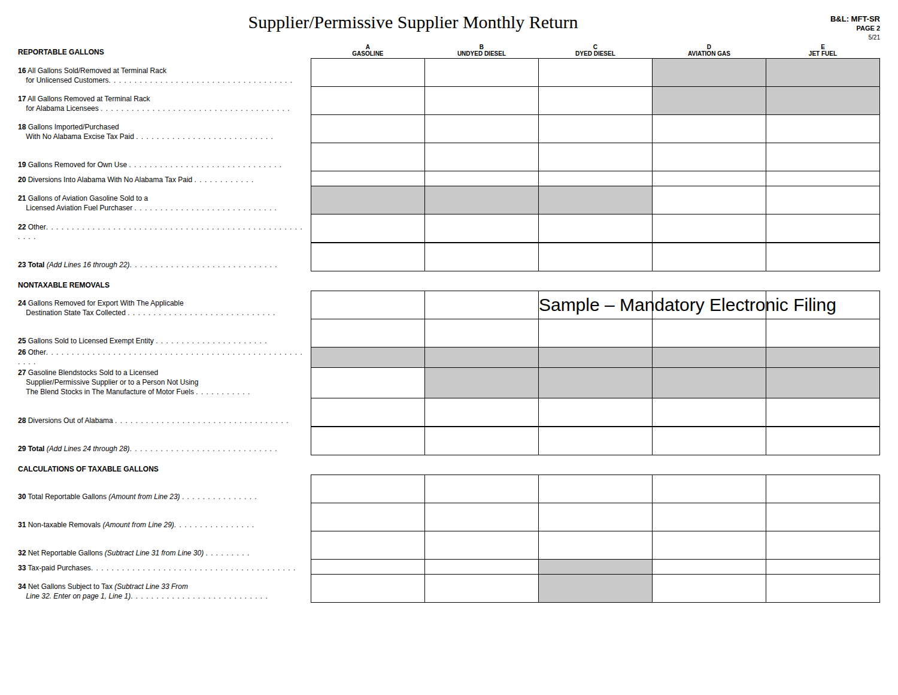Supplier/Permissive Supplier Monthly Return
B&L: MFT-SR
PAGE 2
5/21
| REPORTABLE GALLONS | A GASOLINE | B UNDYED DIESEL | C DYED DIESEL | D AVIATION GAS | E JET FUEL |
| 16 All Gallons Sold/Removed at Terminal Rack for Unlicensed Customers . . . . . . . . . . . . . . . . . . . . . . . . . . . . . . . . . . . . | | | | | |
| 17 All Gallons Removed at Terminal Rack for Alabama Licensees . . . . . . . . . . . . . . . . . . . . . . . . . . . . . . . . . . . . . | | | | | |
| 18 Gallons Imported/Purchased With No Alabama Excise Tax Paid . . . . . . . . . . . . . . . . . . . . . . . . . . . | | | | | |
| 19 Gallons Removed for Own Use . . . . . . . . . . . . . . . . . . . . . . . . . . . . . . | | | | | |
| 20 Diversions Into Alabama With No Alabama Tax Paid . . . . . . . . . . . . | | | | | |
| 21 Gallons of Aviation Gasoline Sold to a Licensed Aviation Fuel Purchaser . . . . . . . . . . . . . . . . . . . . . . . . . . . . | | | | | |
| 22 Other . . . . . . . . . . . . . . . . . . . . . . . . . . . . . . . . . . . . . . . . . . . . . . . . . . . . . . | | | | | |
| 23 Total (Add Lines 16 through 22) . . . . . . . . . . . . . . . . . . . . . . . . . . . . . | | | | | |
| NONTAXABLE REMOVALS |
| 24 Gallons Removed for Export With The Applicable Destination State Tax Collected . . . . . . . . . . . . . . . . . . . . . . . . . . . . . | | | Sample – Mandatory Electronic Filing | | |
| 25 Gallons Sold to Licensed Exempt Entity . . . . . . . . . . . . . . . . . . . . . . | | | | | |
| 26 Other . . . . . . . . . . . . . . . . . . . . . . . . . . . . . . . . . . . . . . . . . . . . . . . . . . . . . . | | | | | |
| 27 Gasoline Blendstocks Sold to a Licensed Supplier/Permissive Supplier or to a Person Not Using The Blend Stocks in The Manufacture of Motor Fuels . . . . . . . . . . . | | | | | |
| 28 Diversions Out of Alabama . . . . . . . . . . . . . . . . . . . . . . . . . . . . . . . . . . | | | | | |
| 29 Total (Add Lines 24 through 28) . . . . . . . . . . . . . . . . . . . . . . . . . . . . . | | | | | |
| CALCULATIONS OF TAXABLE GALLONS |
| 30 Total Reportable Gallons (Amount from Line 23) . . . . . . . . . . . . . . . | | | | | |
| 31 Non-taxable Removals (Amount from Line 29) . . . . . . . . . . . . . . . . | | | | | |
| 32 Net Reportable Gallons (Subtract Line 31 from Line 30) . . . . . . . . . | | | | | |
| 33 Tax-paid Purchases . . . . . . . . . . . . . . . . . . . . . . . . . . . . . . . . . . . . . . . . | | | | | |
| 34 Net Gallons Subject to Tax (Subtract Line 33 From Line 32. Enter on page 1, Line 1) . . . . . . . . . . . . . . . . . . . . . . . . . . . | | | | | |